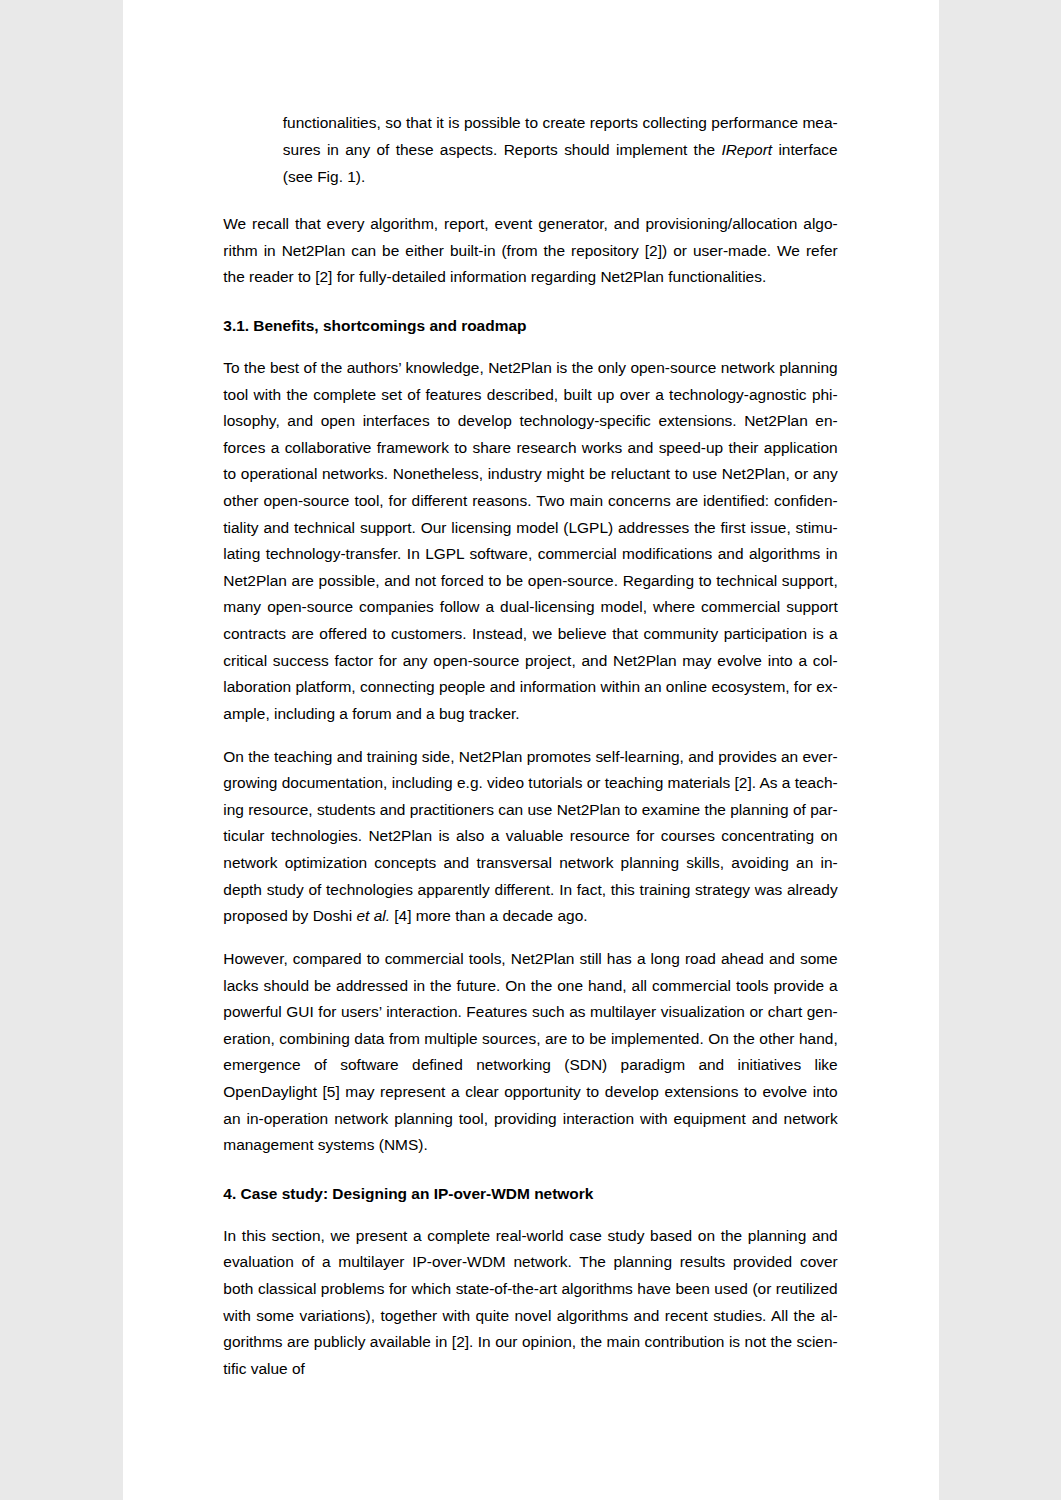functionalities, so that it is possible to create reports collecting performance measures in any of these aspects. Reports should implement the IReport interface (see Fig. 1).
We recall that every algorithm, report, event generator, and provisioning/allocation algorithm in Net2Plan can be either built-in (from the repository [2]) or user-made. We refer the reader to [2] for fully-detailed information regarding Net2Plan functionalities.
3.1. Benefits, shortcomings and roadmap
To the best of the authors’ knowledge, Net2Plan is the only open-source network planning tool with the complete set of features described, built up over a technology-agnostic philosophy, and open interfaces to develop technology-specific extensions. Net2Plan enforces a collaborative framework to share research works and speed-up their application to operational networks. Nonetheless, industry might be reluctant to use Net2Plan, or any other open-source tool, for different reasons. Two main concerns are identified: confidentiality and technical support. Our licensing model (LGPL) addresses the first issue, stimulating technology-transfer. In LGPL software, commercial modifications and algorithms in Net2Plan are possible, and not forced to be open-source. Regarding to technical support, many open-source companies follow a dual-licensing model, where commercial support contracts are offered to customers. Instead, we believe that community participation is a critical success factor for any open-source project, and Net2Plan may evolve into a collaboration platform, connecting people and information within an online ecosystem, for example, including a forum and a bug tracker.
On the teaching and training side, Net2Plan promotes self-learning, and provides an ever-growing documentation, including e.g. video tutorials or teaching materials [2]. As a teaching resource, students and practitioners can use Net2Plan to examine the planning of particular technologies. Net2Plan is also a valuable resource for courses concentrating on network optimization concepts and transversal network planning skills, avoiding an in-depth study of technologies apparently different. In fact, this training strategy was already proposed by Doshi et al. [4] more than a decade ago.
However, compared to commercial tools, Net2Plan still has a long road ahead and some lacks should be addressed in the future. On the one hand, all commercial tools provide a powerful GUI for users’ interaction. Features such as multilayer visualization or chart generation, combining data from multiple sources, are to be implemented. On the other hand, emergence of software defined networking (SDN) paradigm and initiatives like OpenDaylight [5] may represent a clear opportunity to develop extensions to evolve into an in-operation network planning tool, providing interaction with equipment and network management systems (NMS).
4. Case study: Designing an IP-over-WDM network
In this section, we present a complete real-world case study based on the planning and evaluation of a multilayer IP-over-WDM network. The planning results provided cover both classical problems for which state-of-the-art algorithms have been used (or reutilized with some variations), together with quite novel algorithms and recent studies. All the algorithms are publicly available in [2]. In our opinion, the main contribution is not the scientific value of